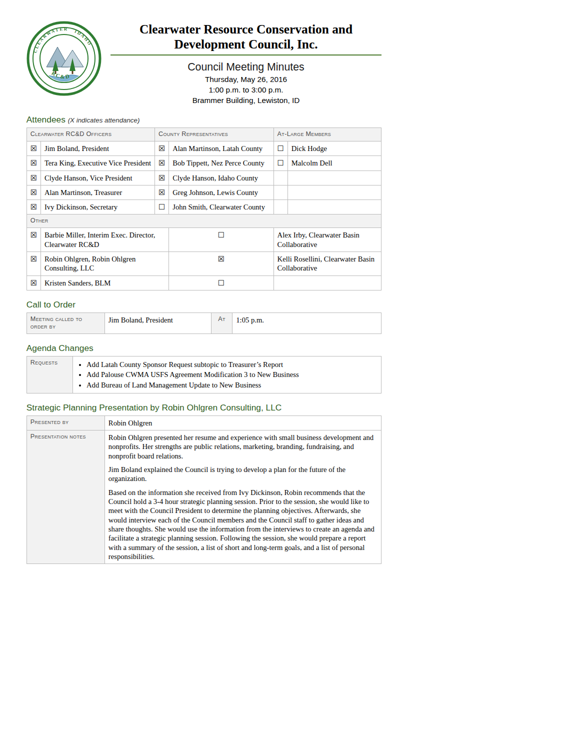CLEARWATER IDAHO RC&D
Clearwater Resource Conservation and
Development Council, Inc.
Council Meeting Minutes
Thursday, May 26, 2016
1:00 p.m. to 3:00 p.m.
Brammer Building, Lewiston, ID
Attendees (X indicates attendance)
| Clearwater RC&D Officers | County Representatives | At-Large Members |
| ☒ | Jim Boland, President | ☒ | Alan Martinson, Latah County | ☐ | Dick Hodge |
| ☒ | Tera King, Executive Vice President | ☒ | Bob Tippett, Nez Perce County | ☐ | Malcolm Dell |
| ☒ | Clyde Hanson, Vice President | ☒ | Clyde Hanson, Idaho County | | |
| ☒ | Alan Martinson, Treasurer | ☒ | Greg Johnson, Lewis County | | |
| ☒ | Ivy Dickinson, Secretary | ☐ | John Smith, Clearwater County | | |
| Other |
| ☒ | Barbie Miller, Interim Exec. Director, Clearwater RC&D | ☐ | Alex Irby, Clearwater Basin Collaborative |
| ☒ | Robin Ohlgren, Robin Ohlgren Consulting, LLC | ☒ | Kelli Rosellini, Clearwater Basin Collaborative |
| ☒ | Kristen Sanders, BLM | ☐ | |
Call to Order
| Meeting called to order by | Jim Boland, President | At | 1:05 p.m. |
Agenda Changes
| Requests | Add Latah County Sponsor Request subtopic to Treasurer’s Report Add Palouse CWMA USFS Agreement Modification 3 to New Business Add Bureau of Land Management Update to New Business |
Strategic Planning Presentation by Robin Ohlgren Consulting, LLC
| Presented by | Robin Ohlgren |
| Presentation notes | Robin Ohlgren presented her resume and experience with small business development and nonprofits. Her strengths are public relations, marketing, branding, fundraising, and nonprofit board relations. Jim Boland explained the Council is trying to develop a plan for the future of the organization. Based on the information she received from Ivy Dickinson, Robin recommends that the Council hold a 3-4 hour strategic planning session. Prior to the session, she would like to meet with the Council President to determine the planning objectives. Afterwards, she would interview each of the Council members and the Council staff to gather ideas and share thoughts. She would use the information from the interviews to create an agenda and facilitate a strategic planning session. Following the session, she would prepare a report with a summary of the session, a list of short and long-term goals, and a list of personal responsibilities. |